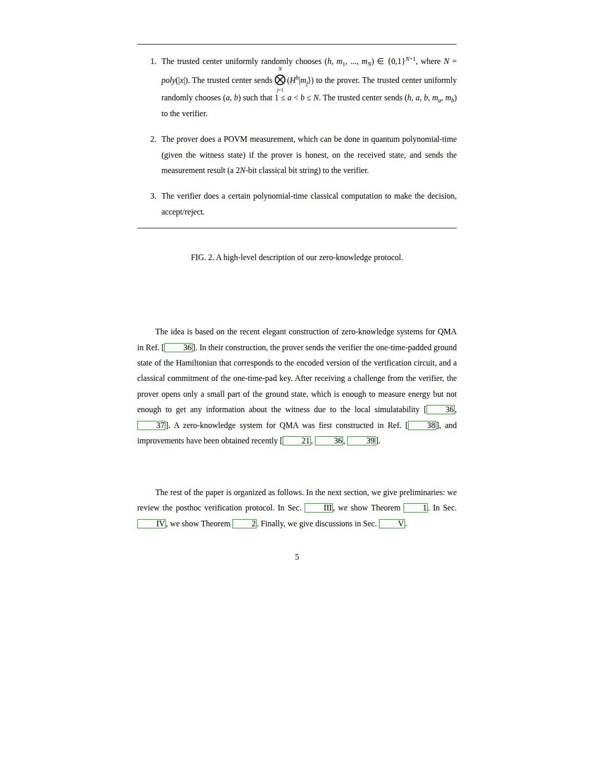The trusted center uniformly randomly chooses (h, m1, ..., mN) ∈ {0,1}N+1, where N = poly(|x|). The trusted center sends N⨂j=1(Hh|mj⟩) to the prover. The trusted center uniformly randomly chooses (a, b) such that 1 ≤ a < b ≤ N. The trusted center sends (h, a, b, ma, mb) to the verifier.
The prover does a POVM measurement, which can be done in quantum polynomial-time (given the witness state) if the prover is honest, on the received state, and sends the measurement result (a 2N-bit classical bit string) to the verifier.
The verifier does a certain polynomial-time classical computation to make the decision, accept/reject.
FIG. 2. A high-level description of our zero-knowledge protocol.
The idea is based on the recent elegant construction of zero-knowledge systems for QMA in Ref. [36]. In their construction, the prover sends the verifier the one-time-padded ground state of the Hamiltonian that corresponds to the encoded version of the verification circuit, and a classical commitment of the one-time-pad key. After receiving a challenge from the verifier, the prover opens only a small part of the ground state, which is enough to measure energy but not enough to get any information about the witness due to the local simulatability [36, 37]. A zero-knowledge system for QMA was first constructed in Ref. [38], and improvements have been obtained recently [21, 36, 39].
The rest of the paper is organized as follows. In the next section, we give preliminaries: we review the posthoc verification protocol. In Sec. III, we show Theorem 1. In Sec. IV, we show Theorem 2. Finally, we give discussions in Sec. V.
5